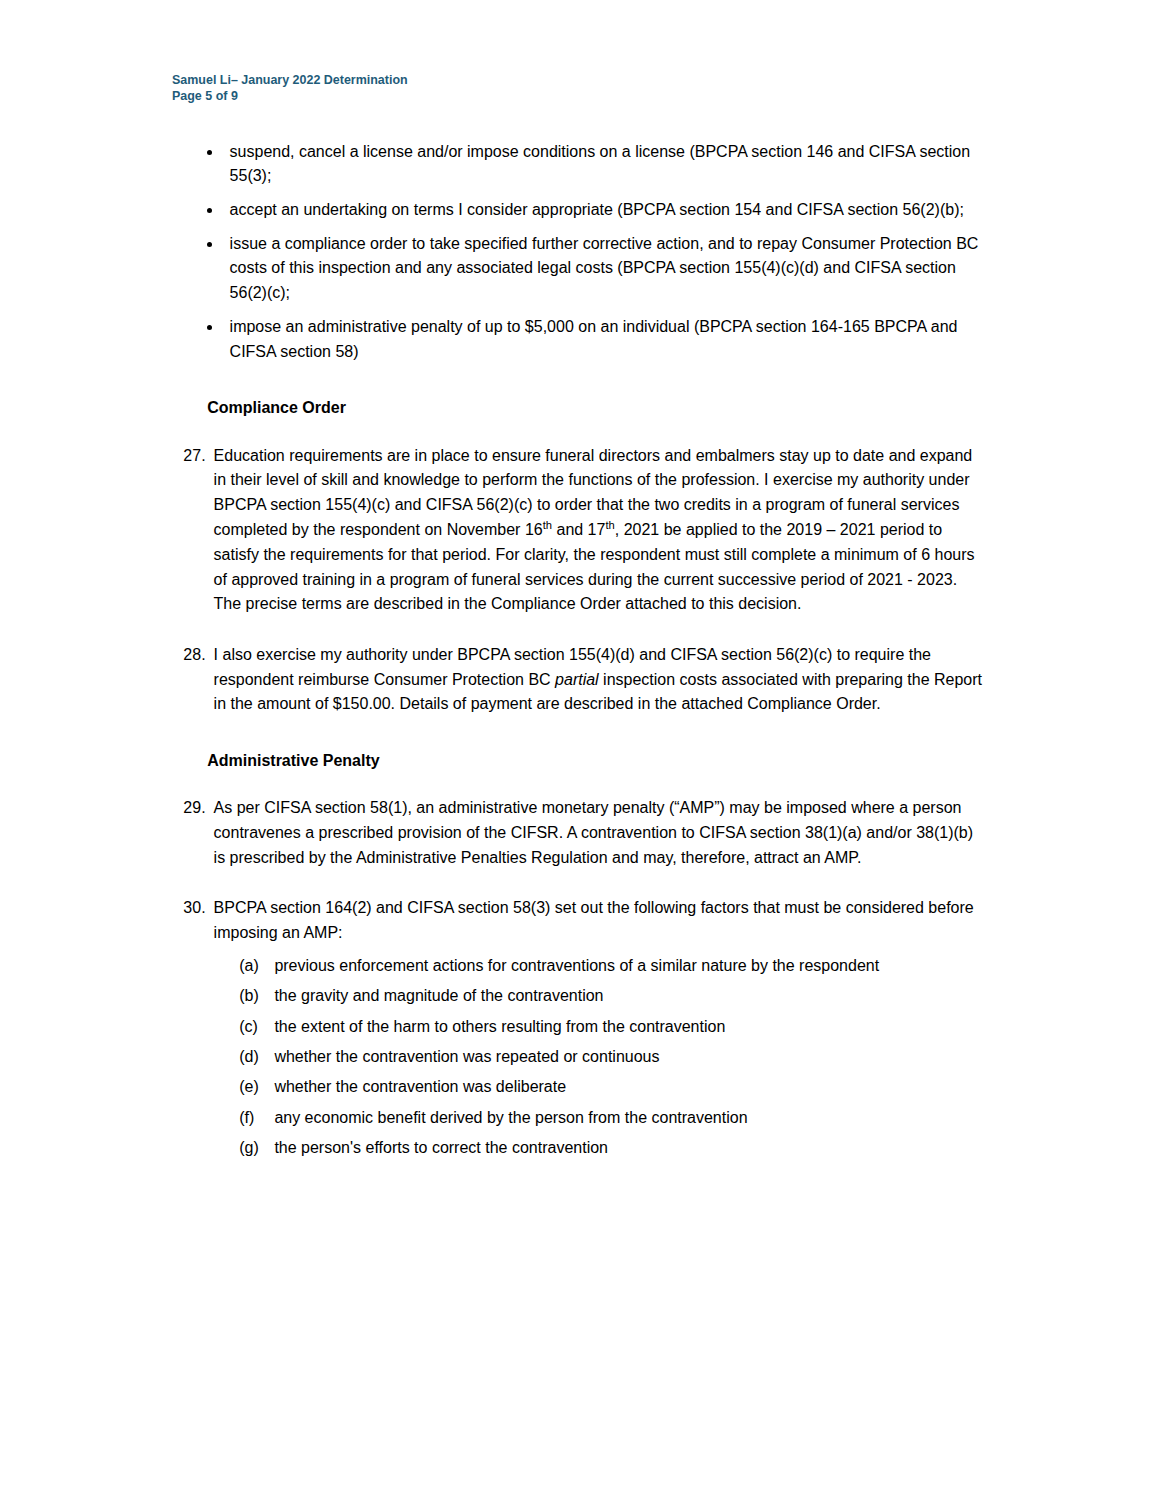Samuel Li– January 2022 Determination
Page 5 of 9
suspend, cancel a license and/or impose conditions on a license (BPCPA section 146 and CIFSA section 55(3);
accept an undertaking on terms I consider appropriate (BPCPA section 154 and CIFSA section 56(2)(b);
issue a compliance order to take specified further corrective action, and to repay Consumer Protection BC costs of this inspection and any associated legal costs (BPCPA section 155(4)(c)(d) and CIFSA section 56(2)(c);
impose an administrative penalty of up to $5,000 on an individual (BPCPA section 164-165 BPCPA and CIFSA section 58)
Compliance Order
Education requirements are in place to ensure funeral directors and embalmers stay up to date and expand in their level of skill and knowledge to perform the functions of the profession. I exercise my authority under BPCPA section 155(4)(c) and CIFSA 56(2)(c) to order that the two credits in a program of funeral services completed by the respondent on November 16th and 17th, 2021 be applied to the 2019 – 2021 period to satisfy the requirements for that period. For clarity, the respondent must still complete a minimum of 6 hours of approved training in a program of funeral services during the current successive period of 2021 - 2023. The precise terms are described in the Compliance Order attached to this decision.
I also exercise my authority under BPCPA section 155(4)(d) and CIFSA section 56(2)(c) to require the respondent reimburse Consumer Protection BC partial inspection costs associated with preparing the Report in the amount of $150.00. Details of payment are described in the attached Compliance Order.
Administrative Penalty
As per CIFSA section 58(1), an administrative monetary penalty (“AMP”) may be imposed where a person contravenes a prescribed provision of the CIFSR. A contravention to CIFSA section 38(1)(a) and/or 38(1)(b) is prescribed by the Administrative Penalties Regulation and may, therefore, attract an AMP.
BPCPA section 164(2) and CIFSA section 58(3) set out the following factors that must be considered before imposing an AMP:
previous enforcement actions for contraventions of a similar nature by the respondent
the gravity and magnitude of the contravention
the extent of the harm to others resulting from the contravention
whether the contravention was repeated or continuous
whether the contravention was deliberate
any economic benefit derived by the person from the contravention
the person's efforts to correct the contravention